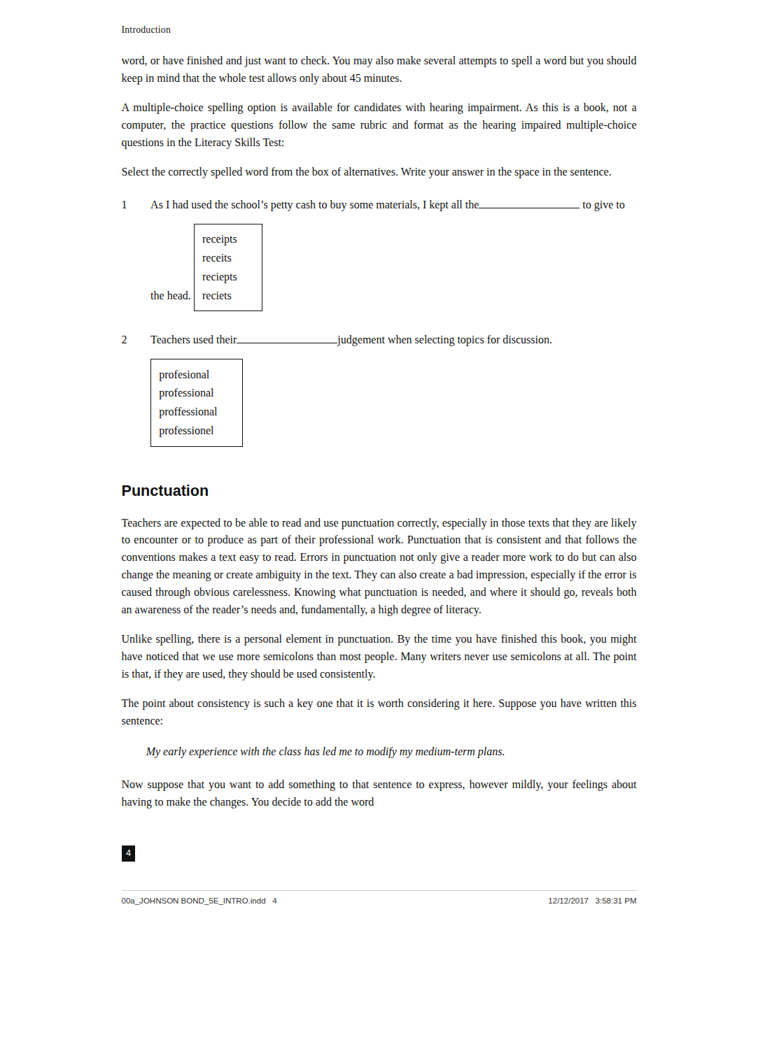Introduction
word, or have finished and just want to check. You may also make several attempts to spell a word but you should keep in mind that the whole test allows only about 45 minutes.
A multiple-choice spelling option is available for candidates with hearing impairment. As this is a book, not a computer, the practice questions follow the same rubric and format as the hearing impaired multiple-choice questions in the Literacy Skills Test:
Select the correctly spelled word from the box of alternatives. Write your answer in the space in the sentence.
As I had used the school’s petty cash to buy some materials, I kept all the to give to the head.
receipts
receits
reciepts
reciets
Teachers used their judgement when selecting topics for discussion.
profesional
professional
proffessional
professionel
Punctuation
Teachers are expected to be able to read and use punctuation correctly, especially in those texts that they are likely to encounter or to produce as part of their professional work. Punctuation that is consistent and that follows the conventions makes a text easy to read. Errors in punctuation not only give a reader more work to do but can also change the meaning or create ambiguity in the text. They can also create a bad impression, especially if the error is caused through obvious carelessness. Knowing what punctuation is needed, and where it should go, reveals both an awareness of the reader’s needs and, fundamentally, a high degree of literacy.
Unlike spelling, there is a personal element in punctuation. By the time you have finished this book, you might have noticed that we use more semicolons than most people. Many writers never use semicolons at all. The point is that, if they are used, they should be used consistently.
The point about consistency is such a key one that it is worth considering it here. Suppose you have written this sentence:
My early experience with the class has led me to modify my medium-term plans.
Now suppose that you want to add something to that sentence to express, however mildly, your feelings about having to make the changes. You decide to add the word
4
00a_JOHNSON BOND_5E_INTRO.indd 4 12/12/2017 3:58:31 PM